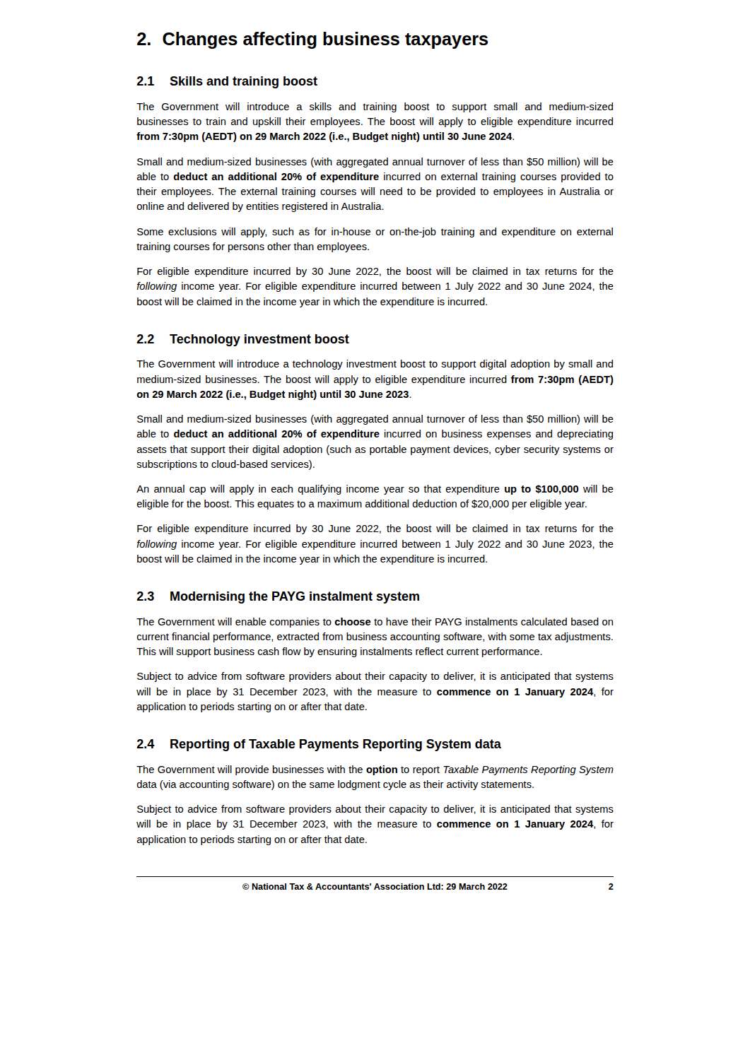2. Changes affecting business taxpayers
2.1 Skills and training boost
The Government will introduce a skills and training boost to support small and medium-sized businesses to train and upskill their employees. The boost will apply to eligible expenditure incurred from 7:30pm (AEDT) on 29 March 2022 (i.e., Budget night) until 30 June 2024.
Small and medium-sized businesses (with aggregated annual turnover of less than $50 million) will be able to deduct an additional 20% of expenditure incurred on external training courses provided to their employees. The external training courses will need to be provided to employees in Australia or online and delivered by entities registered in Australia.
Some exclusions will apply, such as for in-house or on-the-job training and expenditure on external training courses for persons other than employees.
For eligible expenditure incurred by 30 June 2022, the boost will be claimed in tax returns for the following income year. For eligible expenditure incurred between 1 July 2022 and 30 June 2024, the boost will be claimed in the income year in which the expenditure is incurred.
2.2 Technology investment boost
The Government will introduce a technology investment boost to support digital adoption by small and medium-sized businesses. The boost will apply to eligible expenditure incurred from 7:30pm (AEDT) on 29 March 2022 (i.e., Budget night) until 30 June 2023.
Small and medium-sized businesses (with aggregated annual turnover of less than $50 million) will be able to deduct an additional 20% of expenditure incurred on business expenses and depreciating assets that support their digital adoption (such as portable payment devices, cyber security systems or subscriptions to cloud-based services).
An annual cap will apply in each qualifying income year so that expenditure up to $100,000 will be eligible for the boost. This equates to a maximum additional deduction of $20,000 per eligible year.
For eligible expenditure incurred by 30 June 2022, the boost will be claimed in tax returns for the following income year. For eligible expenditure incurred between 1 July 2022 and 30 June 2023, the boost will be claimed in the income year in which the expenditure is incurred.
2.3 Modernising the PAYG instalment system
The Government will enable companies to choose to have their PAYG instalments calculated based on current financial performance, extracted from business accounting software, with some tax adjustments. This will support business cash flow by ensuring instalments reflect current performance.
Subject to advice from software providers about their capacity to deliver, it is anticipated that systems will be in place by 31 December 2023, with the measure to commence on 1 January 2024, for application to periods starting on or after that date.
2.4 Reporting of Taxable Payments Reporting System data
The Government will provide businesses with the option to report Taxable Payments Reporting System data (via accounting software) on the same lodgment cycle as their activity statements.
Subject to advice from software providers about their capacity to deliver, it is anticipated that systems will be in place by 31 December 2023, with the measure to commence on 1 January 2024, for application to periods starting on or after that date.
© National Tax & Accountants' Association Ltd: 29 March 2022 2